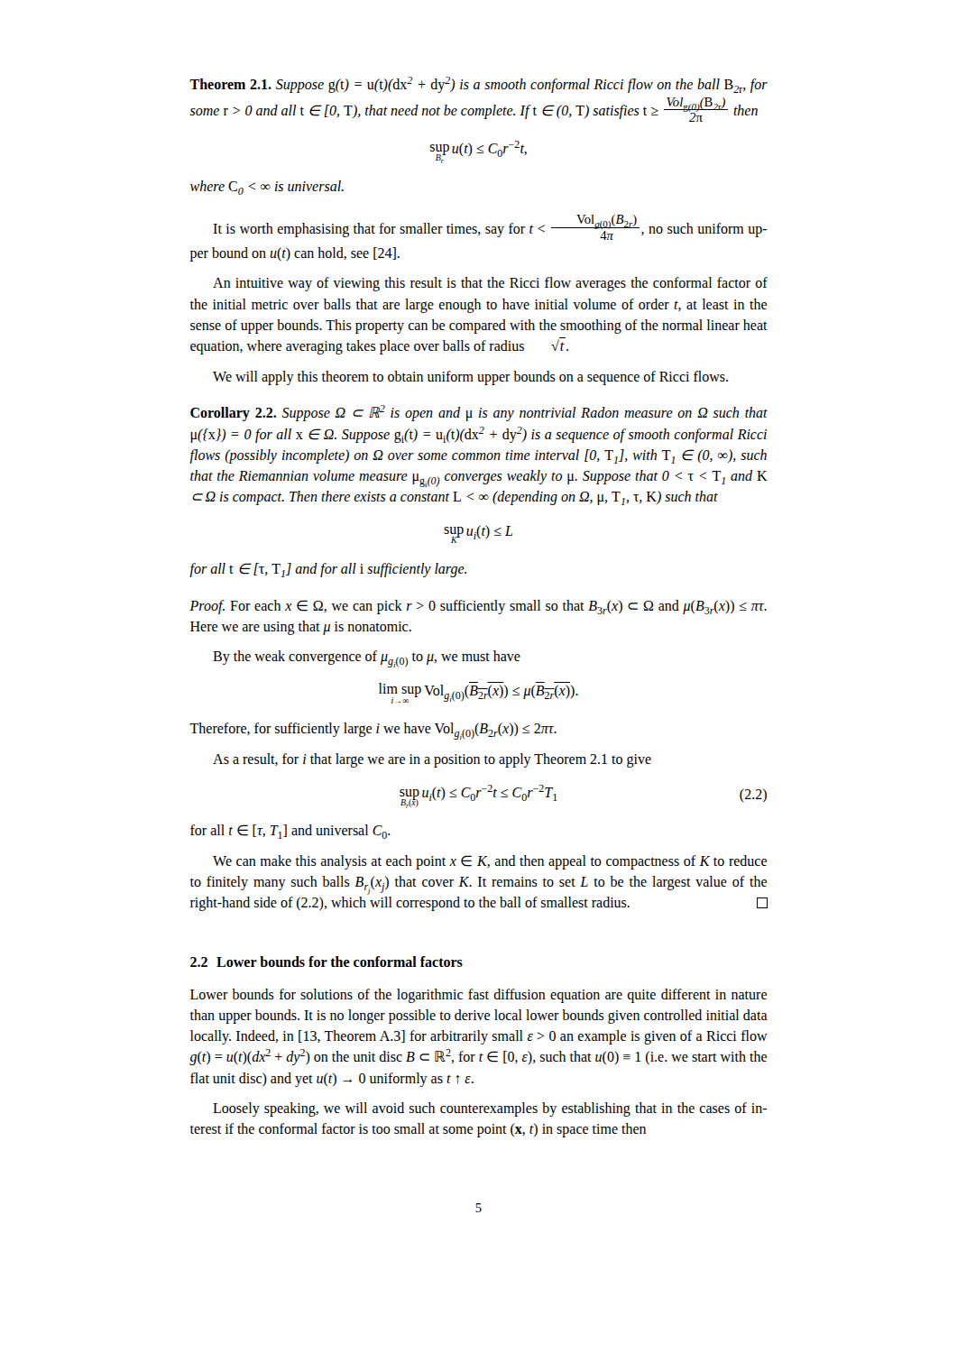Theorem 2.1. Suppose g(t) = u(t)(dx2 + dy2) is a smooth conformal Ricci flow on the ball B2r, for some r > 0 and all t ∈ [0, T), that need not be complete. If t ∈ (0, T) satisfies t ≥ Volg(0)(B2r) 2π then
sup Br u(t) ≤ C0r−2t,
where C0 < ∞ is universal.
It is worth emphasising that for smaller times, say for t < Volg(0)(B2r) 4π, no such uniform upper bound on u(t) can hold, see [24].
An intuitive way of viewing this result is that the Ricci flow averages the conformal factor of the initial metric over balls that are large enough to have initial volume of order t, at least in the sense of upper bounds. This property can be compared with the smoothing of the normal linear heat equation, where averaging takes place over balls of radius √t.
We will apply this theorem to obtain uniform upper bounds on a sequence of Ricci flows.
Corollary 2.2. Suppose Ω ⊂ ℝ2 is open and μ is any nontrivial Radon measure on Ω such that μ({x}) = 0 for all x ∈ Ω. Suppose gi(t) = ui(t)(dx2 + dy2) is a sequence of smooth conformal Ricci flows (possibly incomplete) on Ω over some common time interval [0, T1], with T1 ∈ (0, ∞), such that the Riemannian volume measure μgi(0) converges weakly to μ. Suppose that 0 < τ < T1 and K ⊂ Ω is compact. Then there exists a constant L < ∞ (depending on Ω, μ, T1, τ, K) such that
sup K ui(t) ≤ L
for all t ∈ [τ, T1] and for all i sufficiently large.
Proof. For each x ∈ Ω, we can pick r > 0 sufficiently small so that B3r(x) ⊂ Ω and μ(B3r(x)) ≤ πτ. Here we are using that μ is nonatomic.
By the weak convergence of μgi(0) to μ, we must have
lim sup i→∞Volgi(0)(B2r(x)) ≤ μ(B2r(x)).
Therefore, for sufficiently large i we have Volgi(0)(B2r(x)) ≤ 2πτ.
As a result, for i that large we are in a position to apply Theorem 2.1 to give
sup Br(x) ui(t) ≤ C0r−2t ≤ C0r−2T1 (2.2)
for all t ∈ [τ, T1] and universal C0.
We can make this analysis at each point x ∈ K, and then appeal to compactness of K to reduce to finitely many such balls Brj(xj) that cover K. It remains to set L to be the largest value of the right-hand side of (2.2), which will correspond to the ball of smallest radius.
2.2 Lower bounds for the conformal factors
Lower bounds for solutions of the logarithmic fast diffusion equation are quite different in nature than upper bounds. It is no longer possible to derive local lower bounds given controlled initial data locally. Indeed, in [13, Theorem A.3] for arbitrarily small ε > 0 an example is given of a Ricci flow g(t) = u(t)(dx2 + dy2) on the unit disc B ⊂ ℝ2, for t ∈ [0, ε), such that u(0) ≡ 1 (i.e. we start with the flat unit disc) and yet u(t) → 0 uniformly as t ↑ ε.
Loosely speaking, we will avoid such counterexamples by establishing that in the cases of interest if the conformal factor is too small at some point (x, t) in space time then
5